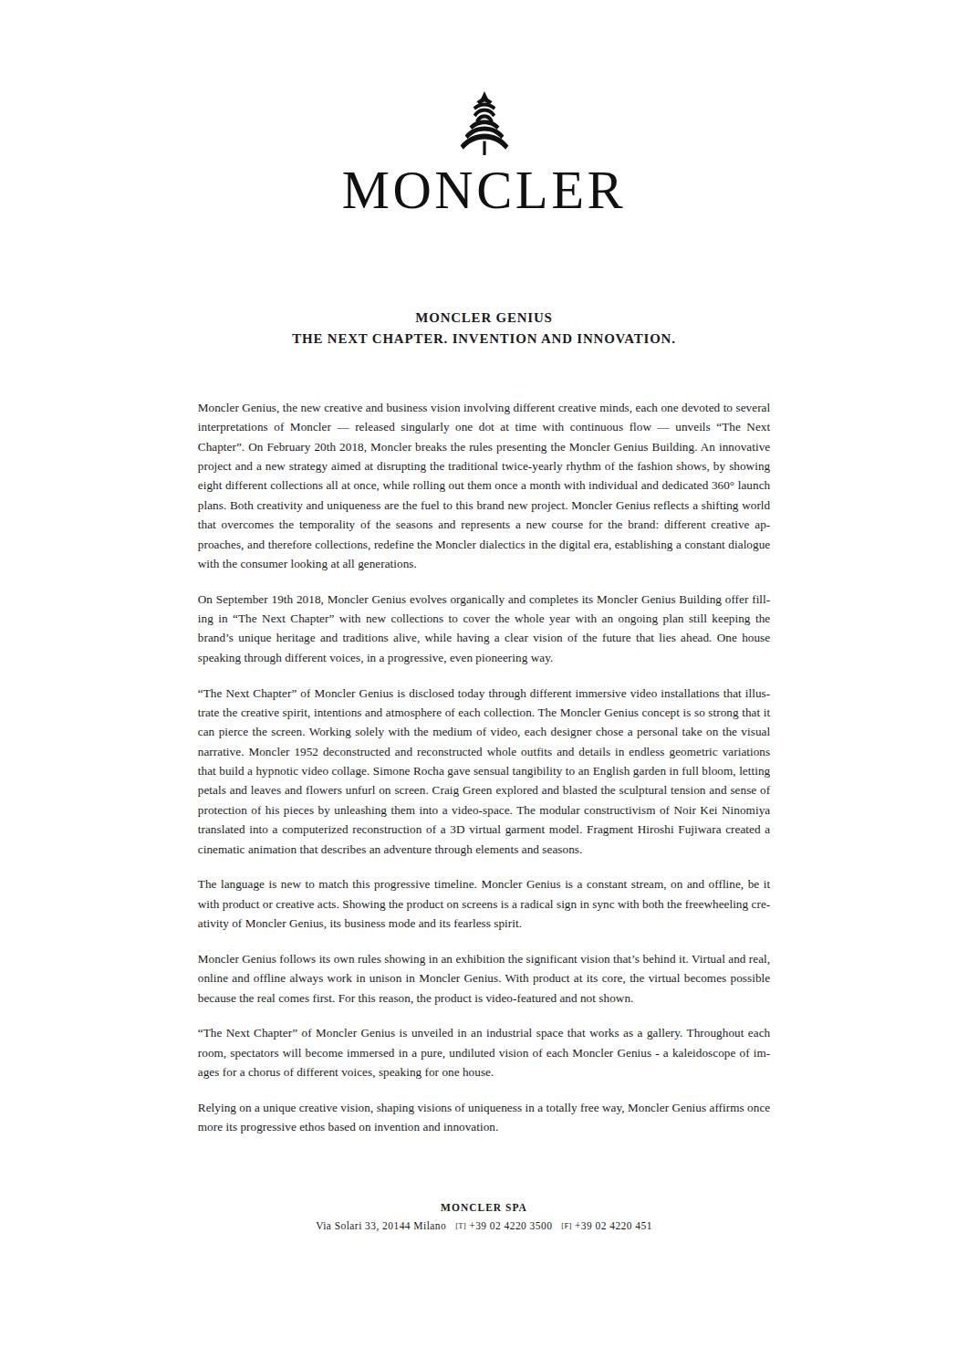MONCLER
Moncler Genius The Next Chapter. Invention and Innovation.
Moncler Genius, the new creative and business vision involving different creative minds, each one devoted to several interpretations of Moncler — released singularly one dot at time with continuous flow — unveils “The Next Chapter”. On February 20th 2018, Moncler breaks the rules presenting the Moncler Genius Building. An innovative project and a new strategy aimed at disrupting the traditional twice-yearly rhythm of the fashion shows, by showing eight different collections all at once, while rolling out them once a month with individual and dedicated 360° launch plans. Both creativity and uniqueness are the fuel to this brand new project. Moncler Genius reflects a shifting world that overcomes the temporality of the seasons and represents a new course for the brand: different creative approaches, and therefore collections, redefine the Moncler dialectics in the digital era, establishing a constant dialogue with the consumer looking at all generations.
On September 19th 2018, Moncler Genius evolves organically and completes its Moncler Genius Building offer filling in “The Next Chapter” with new collections to cover the whole year with an ongoing plan still keeping the brand’s unique heritage and traditions alive, while having a clear vision of the future that lies ahead. One house speaking through different voices, in a progressive, even pioneering way.
“The Next Chapter” of Moncler Genius is disclosed today through different immersive video installations that illustrate the creative spirit, intentions and atmosphere of each collection. The Moncler Genius concept is so strong that it can pierce the screen. Working solely with the medium of video, each designer chose a personal take on the visual narrative. Moncler 1952 deconstructed and reconstructed whole outfits and details in endless geometric variations that build a hypnotic video collage. Simone Rocha gave sensual tangibility to an English garden in full bloom, letting petals and leaves and flowers unfurl on screen. Craig Green explored and blasted the sculptural tension and sense of protection of his pieces by unleashing them into a video-space. The modular constructivism of Noir Kei Ninomiya translated into a computerized reconstruction of a 3D virtual garment model. Fragment Hiroshi Fujiwara created a cinematic animation that describes an adventure through elements and seasons.
The language is new to match this progressive timeline. Moncler Genius is a constant stream, on and offline, be it with product or creative acts. Showing the product on screens is a radical sign in sync with both the freewheeling creativity of Moncler Genius, its business mode and its fearless spirit.
Moncler Genius follows its own rules showing in an exhibition the significant vision that’s behind it. Virtual and real, online and offline always work in unison in Moncler Genius. With product at its core, the virtual becomes possible because the real comes first. For this reason, the product is video-featured and not shown.
“The Next Chapter” of Moncler Genius is unveiled in an industrial space that works as a gallery. Throughout each room, spectators will become immersed in a pure, undiluted vision of each Moncler Genius - a kaleidoscope of images for a chorus of different voices, speaking for one house.
Relying on a unique creative vision, shaping visions of uniqueness in a totally free way, Moncler Genius affirms once more its progressive ethos based on invention and innovation.
MONCLER SPA
Via Solari 33, 20144 Milano [T] +39 02 4220 3500 [F] +39 02 4220 451